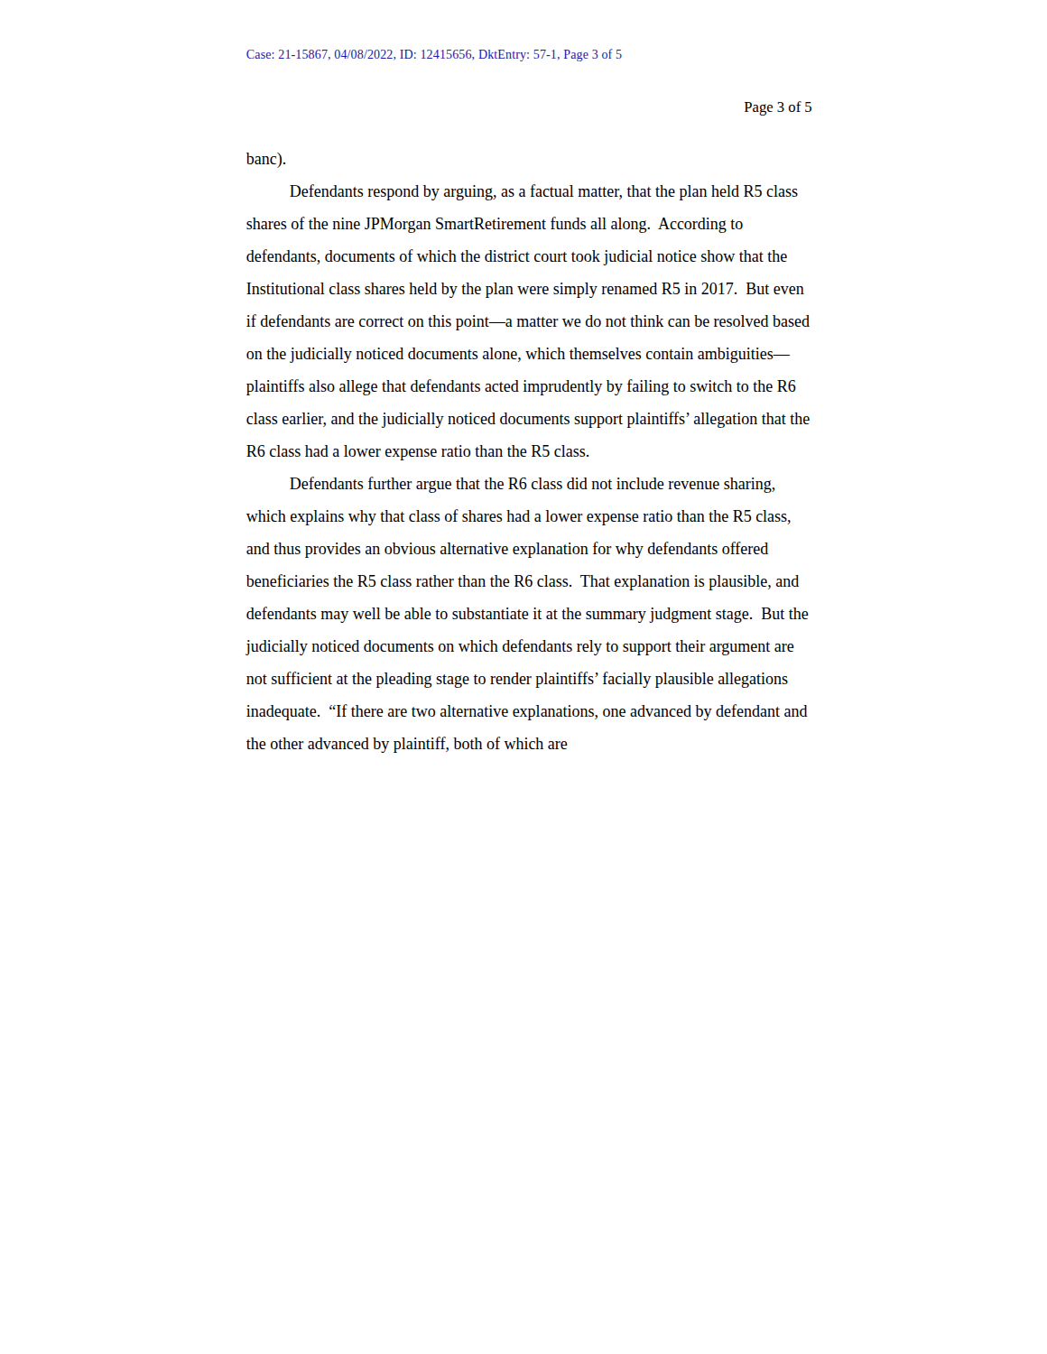Case: 21-15867, 04/08/2022, ID: 12415656, DktEntry: 57-1, Page 3 of 5
Page 3 of 5
banc).
Defendants respond by arguing, as a factual matter, that the plan held R5 class shares of the nine JPMorgan SmartRetirement funds all along. According to defendants, documents of which the district court took judicial notice show that the Institutional class shares held by the plan were simply renamed R5 in 2017. But even if defendants are correct on this point—a matter we do not think can be resolved based on the judicially noticed documents alone, which themselves contain ambiguities—plaintiffs also allege that defendants acted imprudently by failing to switch to the R6 class earlier, and the judicially noticed documents support plaintiffs’ allegation that the R6 class had a lower expense ratio than the R5 class.
Defendants further argue that the R6 class did not include revenue sharing, which explains why that class of shares had a lower expense ratio than the R5 class, and thus provides an obvious alternative explanation for why defendants offered beneficiaries the R5 class rather than the R6 class. That explanation is plausible, and defendants may well be able to substantiate it at the summary judgment stage. But the judicially noticed documents on which defendants rely to support their argument are not sufficient at the pleading stage to render plaintiffs’ facially plausible allegations inadequate. “If there are two alternative explanations, one advanced by defendant and the other advanced by plaintiff, both of which are